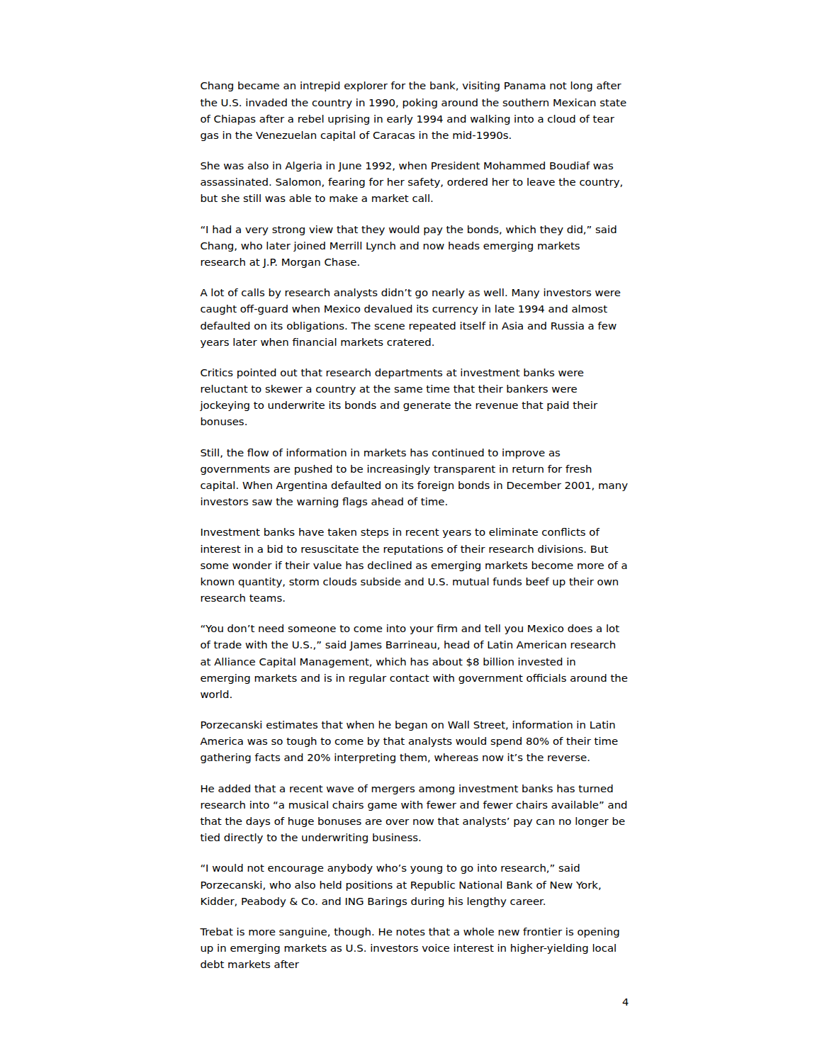Chang became an intrepid explorer for the bank, visiting Panama not long after the U.S. invaded the country in 1990, poking around the southern Mexican state of Chiapas after a rebel uprising in early 1994 and walking into a cloud of tear gas in the Venezuelan capital of Caracas in the mid-1990s.
She was also in Algeria in June 1992, when President Mohammed Boudiaf was assassinated. Salomon, fearing for her safety, ordered her to leave the country, but she still was able to make a market call.
“I had a very strong view that they would pay the bonds, which they did,” said Chang, who later joined Merrill Lynch and now heads emerging markets research at J.P. Morgan Chase.
A lot of calls by research analysts didn’t go nearly as well. Many investors were caught off-guard when Mexico devalued its currency in late 1994 and almost defaulted on its obligations. The scene repeated itself in Asia and Russia a few years later when financial markets cratered.
Critics pointed out that research departments at investment banks were reluctant to skewer a country at the same time that their bankers were jockeying to underwrite its bonds and generate the revenue that paid their bonuses.
Still, the flow of information in markets has continued to improve as governments are pushed to be increasingly transparent in return for fresh capital. When Argentina defaulted on its foreign bonds in December 2001, many investors saw the warning flags ahead of time.
Investment banks have taken steps in recent years to eliminate conflicts of interest in a bid to resuscitate the reputations of their research divisions. But some wonder if their value has declined as emerging markets become more of a known quantity, storm clouds subside and U.S. mutual funds beef up their own research teams.
“You don’t need someone to come into your firm and tell you Mexico does a lot of trade with the U.S.,” said James Barrineau, head of Latin American research at Alliance Capital Management, which has about $8 billion invested in emerging markets and is in regular contact with government officials around the world.
Porzecanski estimates that when he began on Wall Street, information in Latin America was so tough to come by that analysts would spend 80% of their time gathering facts and 20% interpreting them, whereas now it’s the reverse.
He added that a recent wave of mergers among investment banks has turned research into “a musical chairs game with fewer and fewer chairs available” and that the days of huge bonuses are over now that analysts’ pay can no longer be tied directly to the underwriting business.
“I would not encourage anybody who’s young to go into research,” said Porzecanski, who also held positions at Republic National Bank of New York, Kidder, Peabody & Co. and ING Barings during his lengthy career.
Trebat is more sanguine, though. He notes that a whole new frontier is opening up in emerging markets as U.S. investors voice interest in higher-yielding local debt markets after
4